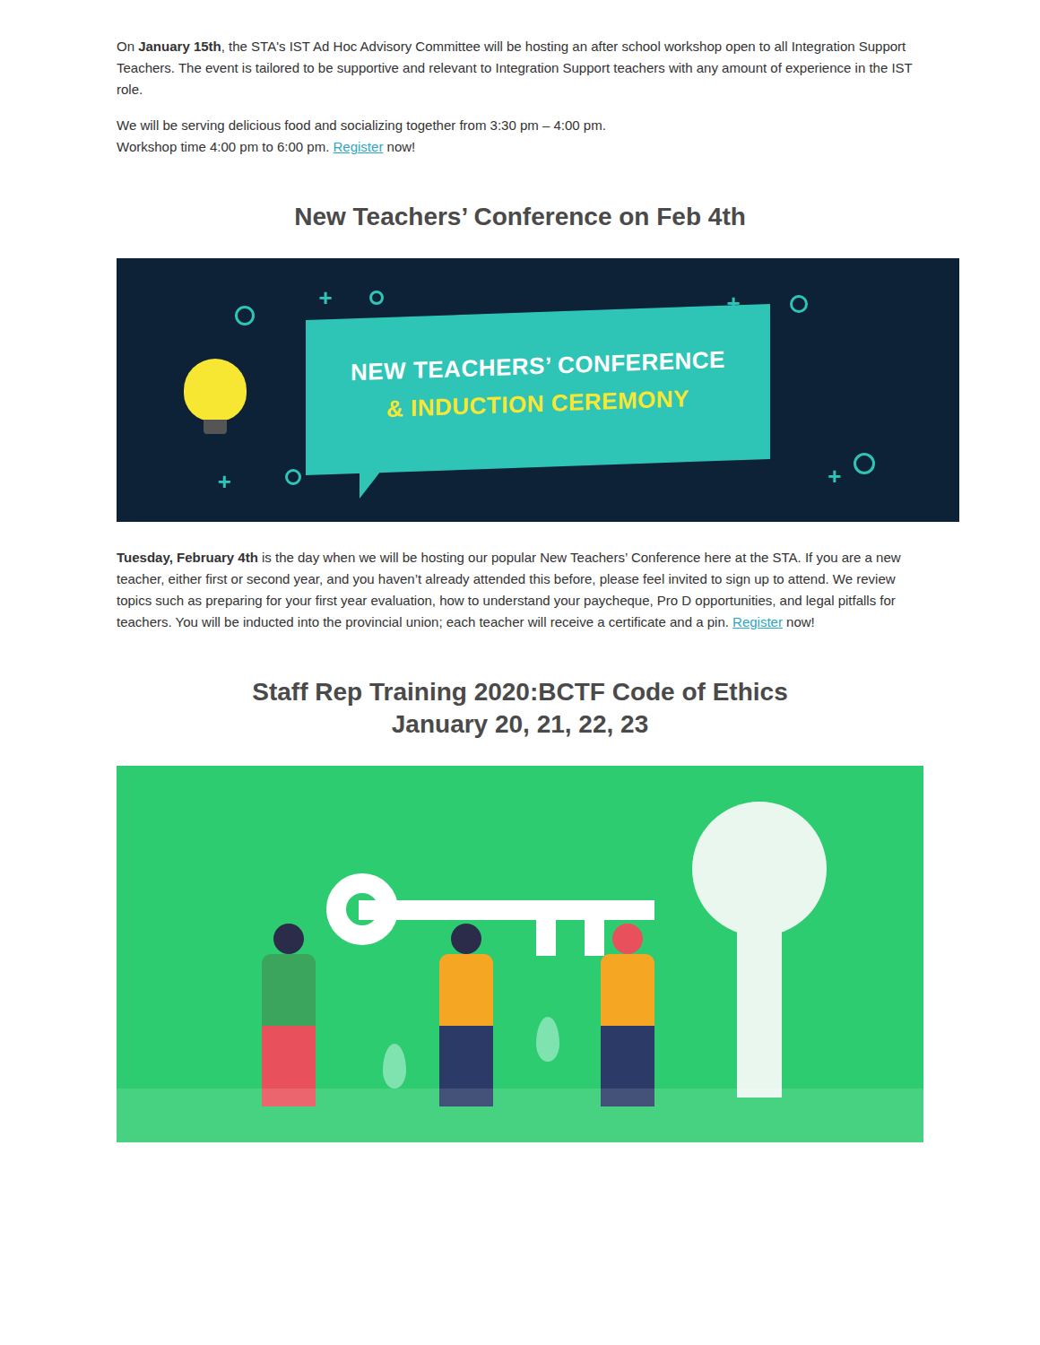On January 15th, the STA's IST Ad Hoc Advisory Committee will be hosting an after school workshop open to all Integration Support Teachers. The event is tailored to be supportive and relevant to Integration Support teachers with any amount of experience in the IST role.
We will be serving delicious food and socializing together from 3:30 pm – 4:00 pm.
Workshop time 4:00 pm to 6:00 pm. Register now!
New Teachers’ Conference on Feb 4th
+
+
+
+
NEW TEACHERS’ CONFERENCE & INDUCTION CEREMONY
Tuesday, February 4th is the day when we will be hosting our popular New Teachers’ Conference here at the STA. If you are a new teacher, either first or second year, and you haven’t already attended this before, please feel invited to sign up to attend. We review topics such as preparing for your first year evaluation, how to understand your paycheque, Pro D opportunities, and legal pitfalls for teachers. You will be inducted into the provincial union; each teacher will receive a certificate and a pin. Register now!
Staff Rep Training 2020:BCTF Code of Ethics
January 20, 21, 22, 23